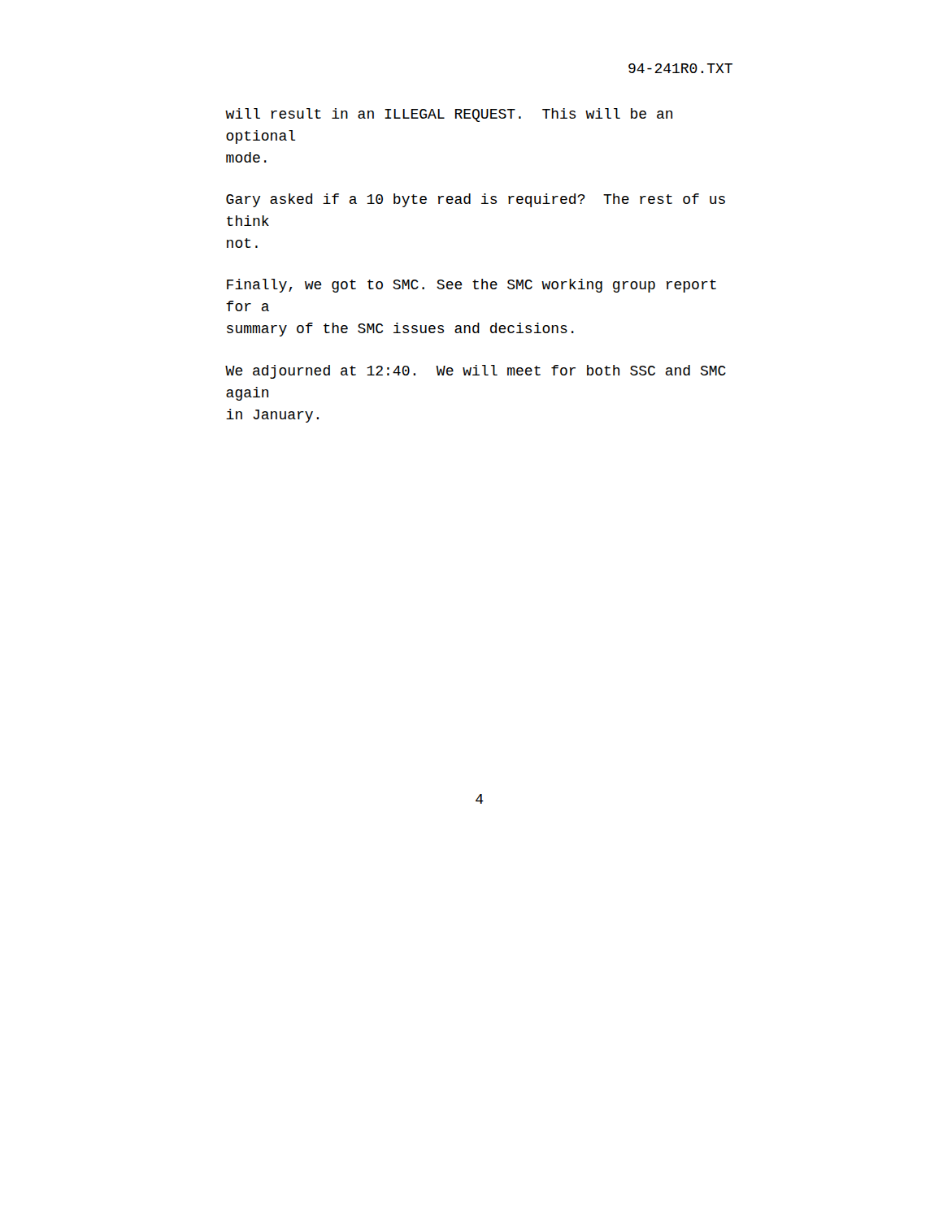94-241R0.TXT
will result in an ILLEGAL REQUEST. This will be an optional mode.
Gary asked if a 10 byte read is required? The rest of us think not.
Finally, we got to SMC. See the SMC working group report for a summary of the SMC issues and decisions.
We adjourned at 12:40. We will meet for both SSC and SMC again in January.
4